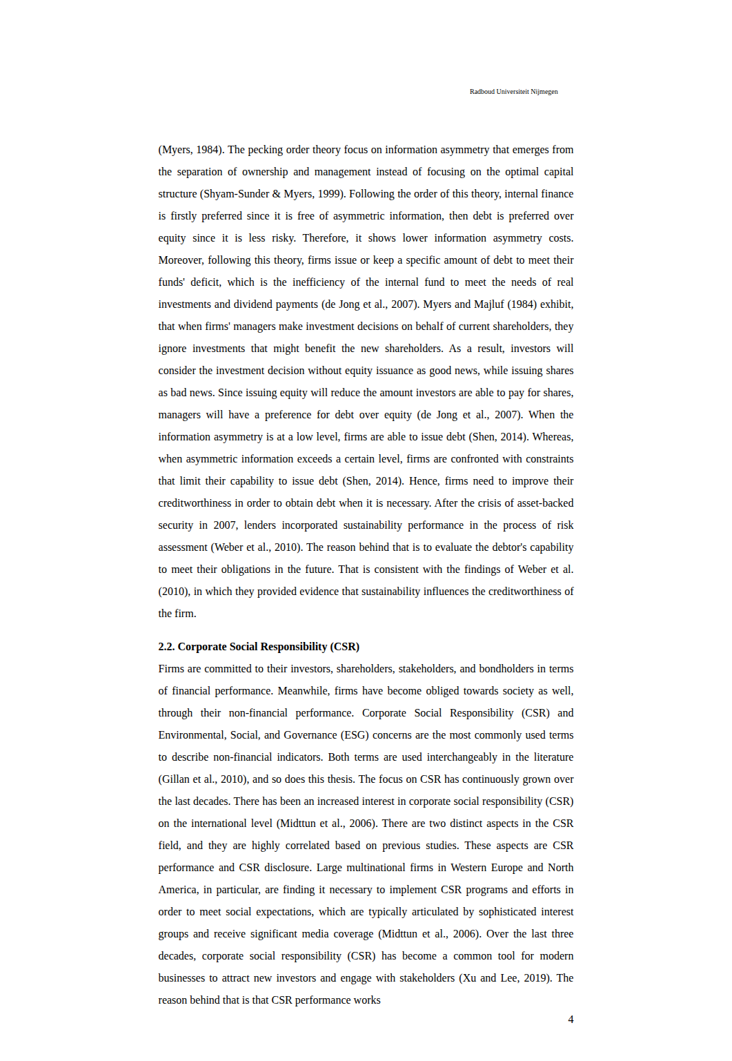(Myers, 1984). The pecking order theory focus on information asymmetry that emerges from the separation of ownership and management instead of focusing on the optimal capital structure (Shyam-Sunder & Myers, 1999). Following the order of this theory, internal finance is firstly preferred since it is free of asymmetric information, then debt is preferred over equity since it is less risky. Therefore, it shows lower information asymmetry costs. Moreover, following this theory, firms issue or keep a specific amount of debt to meet their funds' deficit, which is the inefficiency of the internal fund to meet the needs of real investments and dividend payments (de Jong et al., 2007). Myers and Majluf (1984) exhibit, that when firms' managers make investment decisions on behalf of current shareholders, they ignore investments that might benefit the new shareholders. As a result, investors will consider the investment decision without equity issuance as good news, while issuing shares as bad news. Since issuing equity will reduce the amount investors are able to pay for shares, managers will have a preference for debt over equity (de Jong et al., 2007). When the information asymmetry is at a low level, firms are able to issue debt (Shen, 2014). Whereas, when asymmetric information exceeds a certain level, firms are confronted with constraints that limit their capability to issue debt (Shen, 2014). Hence, firms need to improve their creditworthiness in order to obtain debt when it is necessary. After the crisis of asset-backed security in 2007, lenders incorporated sustainability performance in the process of risk assessment (Weber et al., 2010). The reason behind that is to evaluate the debtor's capability to meet their obligations in the future. That is consistent with the findings of Weber et al. (2010), in which they provided evidence that sustainability influences the creditworthiness of the firm.
2.2. Corporate Social Responsibility (CSR)
Firms are committed to their investors, shareholders, stakeholders, and bondholders in terms of financial performance. Meanwhile, firms have become obliged towards society as well, through their non-financial performance. Corporate Social Responsibility (CSR) and Environmental, Social, and Governance (ESG) concerns are the most commonly used terms to describe non-financial indicators. Both terms are used interchangeably in the literature (Gillan et al., 2010), and so does this thesis. The focus on CSR has continuously grown over the last decades. There has been an increased interest in corporate social responsibility (CSR) on the international level (Midttun et al., 2006). There are two distinct aspects in the CSR field, and they are highly correlated based on previous studies. These aspects are CSR performance and CSR disclosure. Large multinational firms in Western Europe and North America, in particular, are finding it necessary to implement CSR programs and efforts in order to meet social expectations, which are typically articulated by sophisticated interest groups and receive significant media coverage (Midttun et al., 2006). Over the last three decades, corporate social responsibility (CSR) has become a common tool for modern businesses to attract new investors and engage with stakeholders (Xu and Lee, 2019). The reason behind that is that CSR performance works
4